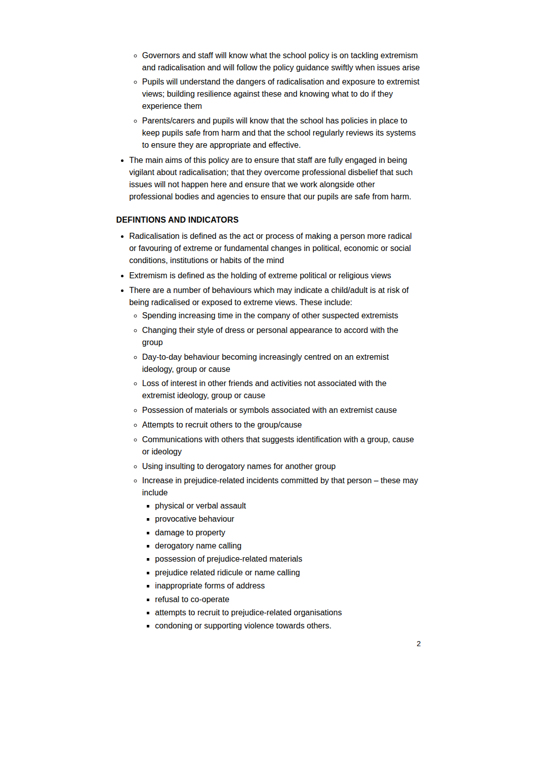Governors and staff will know what the school policy is on tackling extremism and radicalisation and will follow the policy guidance swiftly when issues arise
Pupils will understand the dangers of radicalisation and exposure to extremist views; building resilience against these and knowing what to do if they experience them
Parents/carers and pupils will know that the school has policies in place to keep pupils safe from harm and that the school regularly reviews its systems to ensure they are appropriate and effective.
The main aims of this policy are to ensure that staff are fully engaged in being vigilant about radicalisation; that they overcome professional disbelief that such issues will not happen here and ensure that we work alongside other professional bodies and agencies to ensure that our pupils are safe from harm.
DEFINTIONS AND INDICATORS
Radicalisation is defined as the act or process of making a person more radical or favouring of extreme or fundamental changes in political, economic or social conditions, institutions or habits of the mind
Extremism is defined as the holding of extreme political or religious views
There are a number of behaviours which may indicate a child/adult is at risk of being radicalised or exposed to extreme views. These include:
Spending increasing time in the company of other suspected extremists
Changing their style of dress or personal appearance to accord with the group
Day-to-day behaviour becoming increasingly centred on an extremist ideology, group or cause
Loss of interest in other friends and activities not associated with the extremist ideology, group or cause
Possession of materials or symbols associated with an extremist cause
Attempts to recruit others to the group/cause
Communications with others that suggests identification with a group, cause or ideology
Using insulting to derogatory names for another group
Increase in prejudice-related incidents committed by that person – these may include
physical or verbal assault
provocative behaviour
damage to property
derogatory name calling
possession of prejudice-related materials
prejudice related ridicule or name calling
inappropriate forms of address
refusal to co-operate
attempts to recruit to prejudice-related organisations
condoning or supporting violence towards others.
2